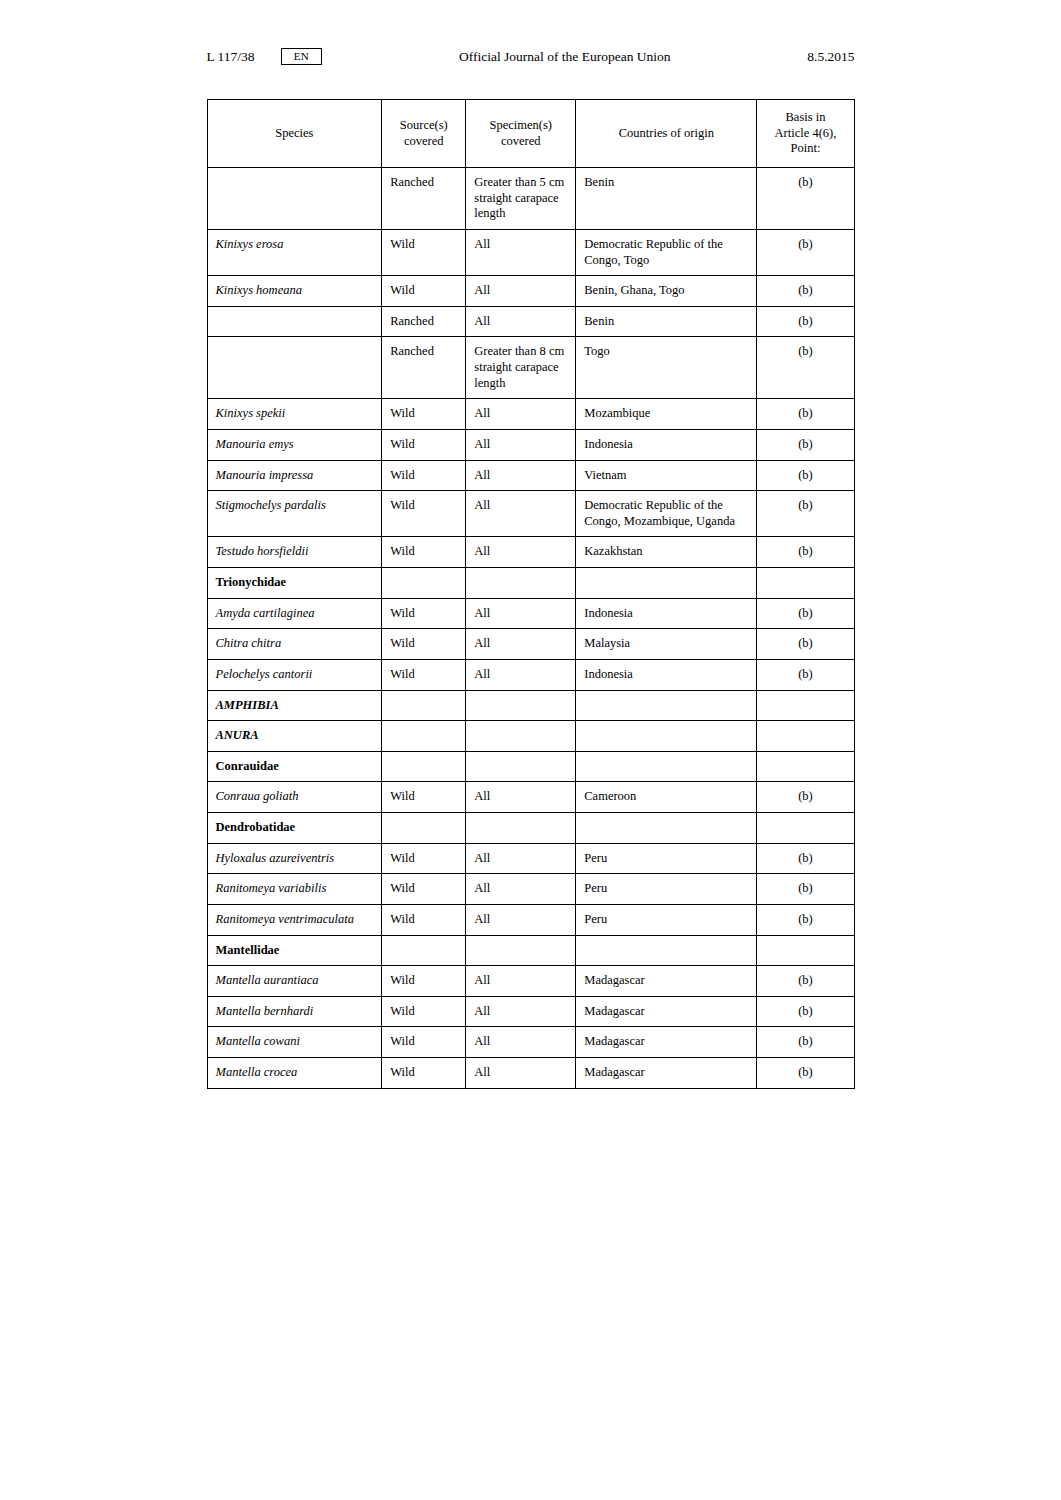L 117/38 EN
Official Journal of the European Union
8.5.2015
| Species | Source(s) covered | Specimen(s) covered | Countries of origin | Basis in Article 4(6), Point: |
| --- | --- | --- | --- | --- |
| | Ranched | Greater than 5 cm straight carapace length | Benin | (b) |
| Kinixys erosa | Wild | All | Democratic Republic of the Congo, Togo | (b) |
| Kinixys homeana | Wild | All | Benin, Ghana, Togo | (b) |
| | Ranched | All | Benin | (b) |
| | Ranched | Greater than 8 cm straight carapace length | Togo | (b) |
| Kinixys spekii | Wild | All | Mozambique | (b) |
| Manouria emys | Wild | All | Indonesia | (b) |
| Manouria impressa | Wild | All | Vietnam | (b) |
| Stigmochelys pardalis | Wild | All | Democratic Republic of the Congo, Mozambique, Uganda | (b) |
| Testudo horsfieldii | Wild | All | Kazakhstan | (b) |
| Trionychidae | | | | |
| Amyda cartilaginea | Wild | All | Indonesia | (b) |
| Chitra chitra | Wild | All | Malaysia | (b) |
| Pelochelys cantorii | Wild | All | Indonesia | (b) |
| AMPHIBIA | | | | |
| ANURA | | | | |
| Conrauidae | | | | |
| Conraua goliath | Wild | All | Cameroon | (b) |
| Dendrobatidae | | | | |
| Hyloxalus azureiventris | Wild | All | Peru | (b) |
| Ranitomeya variabilis | Wild | All | Peru | (b) |
| Ranitomeya ventrimaculata | Wild | All | Peru | (b) |
| Mantellidae | | | | |
| Mantella aurantiaca | Wild | All | Madagascar | (b) |
| Mantella bernhardi | Wild | All | Madagascar | (b) |
| Mantella cowani | Wild | All | Madagascar | (b) |
| Mantella crocea | Wild | All | Madagascar | (b) |